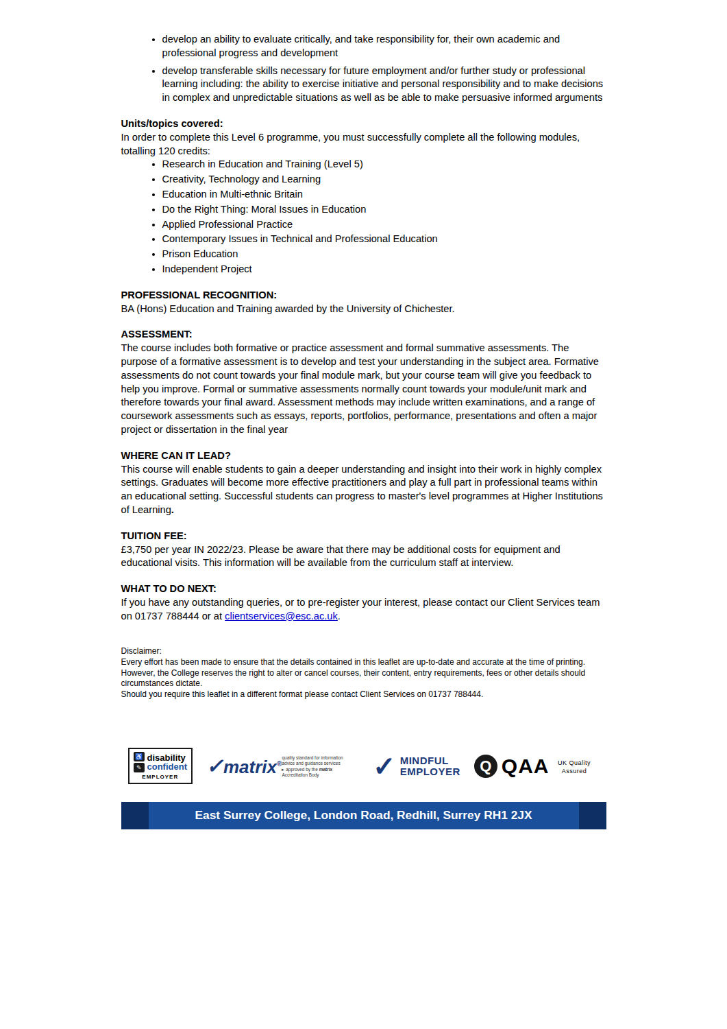develop an ability to evaluate critically, and take responsibility for, their own academic and professional progress and development
develop transferable skills necessary for future employment and/or further study or professional learning including: the ability to exercise initiative and personal responsibility and to make decisions in complex and unpredictable situations as well as be able to make persuasive informed arguments
Units/topics covered:
In order to complete this Level 6 programme, you must successfully complete all the following modules, totalling 120 credits:
Research in Education and Training (Level 5)
Creativity, Technology and Learning
Education in Multi-ethnic Britain
Do the Right Thing: Moral Issues in Education
Applied Professional Practice
Contemporary Issues in Technical and Professional Education
Prison Education
Independent Project
PROFESSIONAL RECOGNITION:
BA (Hons) Education and Training awarded by the University of Chichester.
ASSESSMENT:
The course includes both formative or practice assessment and formal summative assessments. The purpose of a formative assessment is to develop and test your understanding in the subject area. Formative assessments do not count towards your final module mark, but your course team will give you feedback to help you improve. Formal or summative assessments normally count towards your module/unit mark and therefore towards your final award. Assessment methods may include written examinations, and a range of coursework assessments such as essays, reports, portfolios, performance, presentations and often a major project or dissertation in the final year
WHERE CAN IT LEAD?
This course will enable students to gain a deeper understanding and insight into their work in highly complex settings. Graduates will become more effective practitioners and play a full part in professional teams within an educational setting. Successful students can progress to master's level programmes at Higher Institutions of Learning.
TUITION FEE:
£3,750 per year IN 2022/23. Please be aware that there may be additional costs for equipment and educational visits. This information will be available from the curriculum staff at interview.
WHAT TO DO NEXT:
If you have any outstanding queries, or to pre-register your interest, please contact our Client Services team on 01737 788444 or at clientservices@esc.ac.uk.
Disclaimer:
Every effort has been made to ensure that the details contained in this leaflet are up-to-date and accurate at the time of printing. However, the College reserves the right to alter or cancel courses, their content, entry requirements, fees or other details should circumstances dictate.
Should you require this leaflet in a different format please contact Client Services on 01737 788444.
♿
✎
disability
confident
EMPLOYER
✓matrix®
quality standard for information
advice and guidance services
▸ approved by the matrix Accreditation Body
✓
MINDFUL
EMPLOYER
Q
QAA
UK Quality Assured
East Surrey College, London Road, Redhill, Surrey RH1 2JX